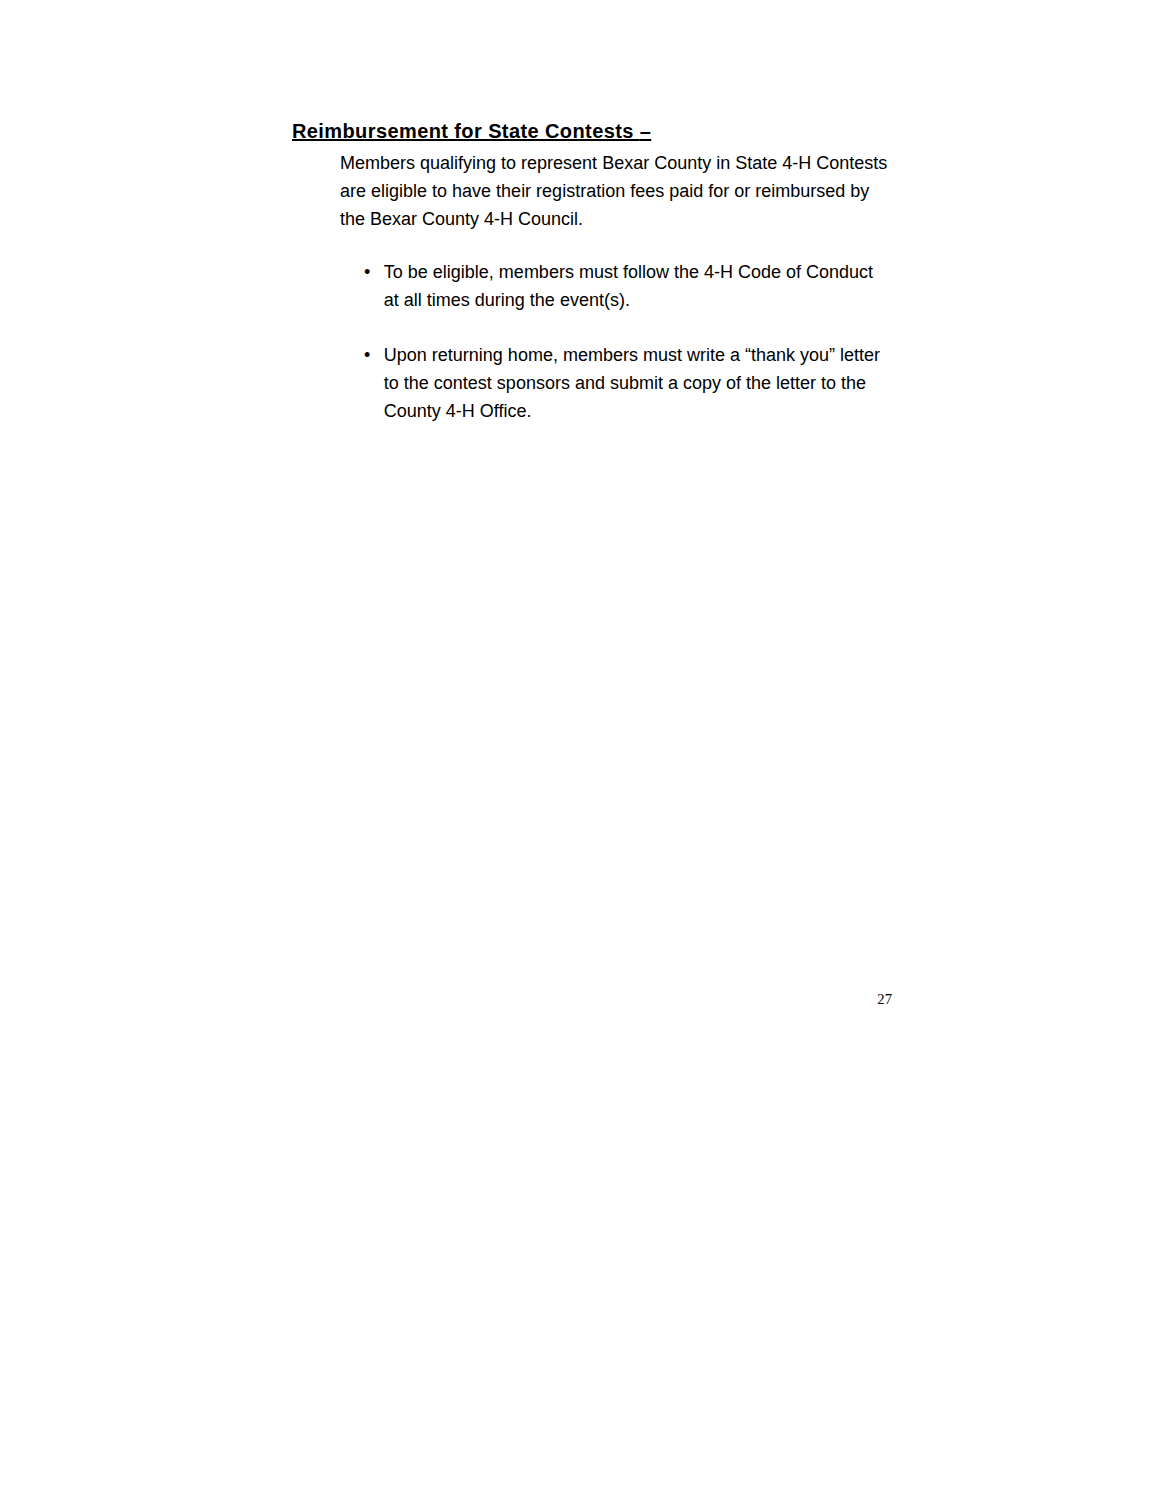Reimbursement for State Contests –
Members qualifying to represent Bexar County in State 4-H Contests are eligible to have their registration fees paid for or reimbursed by the Bexar County 4-H Council.
To be eligible, members must follow the 4-H Code of Conduct at all times during the event(s).
Upon returning home, members must write a “thank you” letter to the contest sponsors and submit a copy of the letter to the County 4-H Office.
27